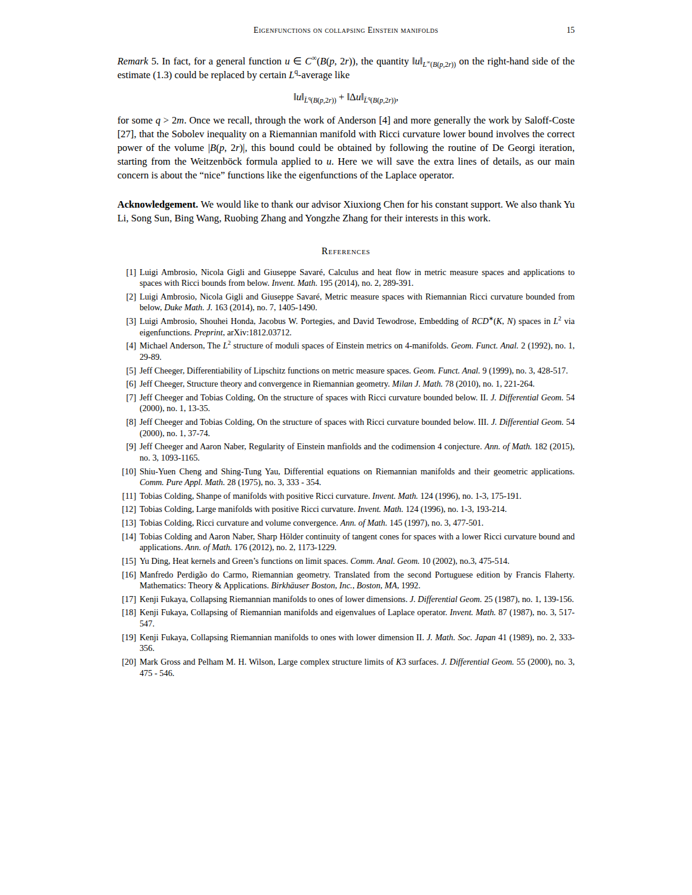Eigenfunctions on collapsing Einstein manifolds 15
Remark 5. In fact, for a general function u ∈ C∞(B(p, 2r)), the quantity ‖u‖L∞(B(p,2r)) on the right-hand side of the estimate (1.3) could be replaced by certain Lq-average like
‖u‖L̄q(B(p,2r)) + ‖Δu‖L̄q(B(p,2r)),
for some q > 2m. Once we recall, through the work of Anderson [4] and more generally the work by Saloff-Coste [27], that the Sobolev inequality on a Riemannian manifold with Ricci curvature lower bound involves the correct power of the volume |B(p, 2r)|, this bound could be obtained by following the routine of De Georgi iteration, starting from the Weitzenböck formula applied to u. Here we will save the extra lines of details, as our main concern is about the “nice” functions like the eigenfunctions of the Laplace operator.
Acknowledgement.
We would like to thank our advisor Xiuxiong Chen for his constant support. We also thank Yu Li, Song Sun, Bing Wang, Ruobing Zhang and Yongzhe Zhang for their interests in this work.
References
[1] Luigi Ambrosio, Nicola Gigli and Giuseppe Savaré, Calculus and heat flow in metric measure spaces and applications to spaces with Ricci bounds from below. Invent. Math. 195 (2014), no. 2, 289-391.
[2] Luigi Ambrosio, Nicola Gigli and Giuseppe Savaré, Metric measure spaces with Riemannian Ricci curvature bounded from below, Duke Math. J. 163 (2014), no. 7, 1405-1490.
[3] Luigi Ambrosio, Shouhei Honda, Jacobus W. Portegies, and David Tewodrose, Embedding of RCD∗(K, N) spaces in L2 via eigenfunctions. Preprint, arXiv:1812.03712.
[4] Michael Anderson, The L2 structure of moduli spaces of Einstein metrics on 4-manifolds. Geom. Funct. Anal. 2 (1992), no. 1, 29-89.
[5] Jeff Cheeger, Differentiability of Lipschitz functions on metric measure spaces. Geom. Funct. Anal. 9 (1999), no. 3, 428-517.
[6] Jeff Cheeger, Structure theory and convergence in Riemannian geometry. Milan J. Math. 78 (2010), no. 1, 221-264.
[7] Jeff Cheeger and Tobias Colding, On the structure of spaces with Ricci curvature bounded below. II. J. Differential Geom. 54 (2000), no. 1, 13-35.
[8] Jeff Cheeger and Tobias Colding, On the structure of spaces with Ricci curvature bounded below. III. J. Differential Geom. 54 (2000), no. 1, 37-74.
[9] Jeff Cheeger and Aaron Naber, Regularity of Einstein manfiolds and the codimension 4 conjecture. Ann. of Math. 182 (2015), no. 3, 1093-1165.
[10] Shiu-Yuen Cheng and Shing-Tung Yau, Differential equations on Riemannian manifolds and their geometric applications. Comm. Pure Appl. Math. 28 (1975), no. 3, 333 - 354.
[11] Tobias Colding, Shanpe of manifolds with positive Ricci curvature. Invent. Math. 124 (1996), no. 1-3, 175-191.
[12] Tobias Colding, Large manifolds with positive Ricci curvature. Invent. Math. 124 (1996), no. 1-3, 193-214.
[13] Tobias Colding, Ricci curvature and volume convergence. Ann. of Math. 145 (1997), no. 3, 477-501.
[14] Tobias Colding and Aaron Naber, Sharp Hölder continuity of tangent cones for spaces with a lower Ricci curvature bound and applications. Ann. of Math. 176 (2012), no. 2, 1173-1229.
[15] Yu Ding, Heat kernels and Green’s functions on limit spaces. Comm. Anal. Geom. 10 (2002), no.3, 475-514.
[16] Manfredo Perdigão do Carmo, Riemannian geometry. Translated from the second Portuguese edition by Francis Flaherty. Mathematics: Theory & Applications. Birkhäuser Boston, Inc., Boston, MA, 1992.
[17] Kenji Fukaya, Collapsing Riemannian manifolds to ones of lower dimensions. J. Differential Geom. 25 (1987), no. 1, 139-156.
[18] Kenji Fukaya, Collapsing of Riemannian manifolds and eigenvalues of Laplace operator. Invent. Math. 87 (1987), no. 3, 517-547.
[19] Kenji Fukaya, Collapsing Riemannian manifolds to ones with lower dimension II. J. Math. Soc. Japan 41 (1989), no. 2, 333-356.
[20] Mark Gross and Pelham M. H. Wilson, Large complex structure limits of K3 surfaces. J. Differential Geom. 55 (2000), no. 3, 475 - 546.